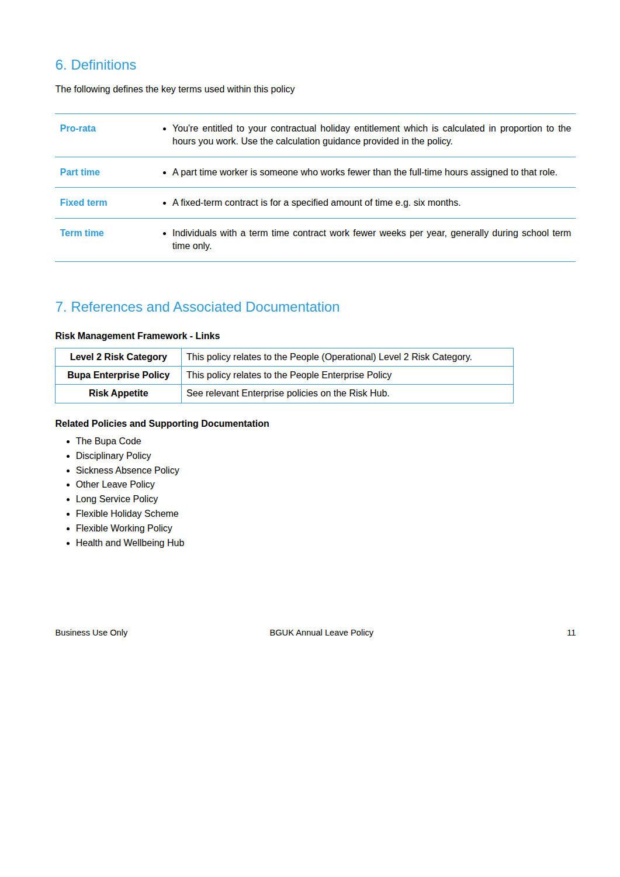6. Definitions
The following defines the key terms used within this policy
| Pro-rata | You're entitled to your contractual holiday entitlement which is calculated in proportion to the hours you work. Use the calculation guidance provided in the policy. |
| Part time | A part time worker is someone who works fewer than the full-time hours assigned to that role. |
| Fixed term | A fixed-term contract is for a specified amount of time e.g. six months. |
| Term time | Individuals with a term time contract work fewer weeks per year, generally during school term time only. |
7. References and Associated Documentation
Risk Management Framework - Links
| Level 2 Risk Category | This policy relates to the People (Operational) Level 2 Risk Category. |
| Bupa Enterprise Policy | This policy relates to the People Enterprise Policy |
| Risk Appetite | See relevant Enterprise policies on the Risk Hub. |
Related Policies and Supporting Documentation
The Bupa Code
Disciplinary Policy
Sickness Absence Policy
Other Leave Policy
Long Service Policy
Flexible Holiday Scheme
Flexible Working Policy
Health and Wellbeing Hub
Business Use Only
BGUK Annual Leave Policy
11